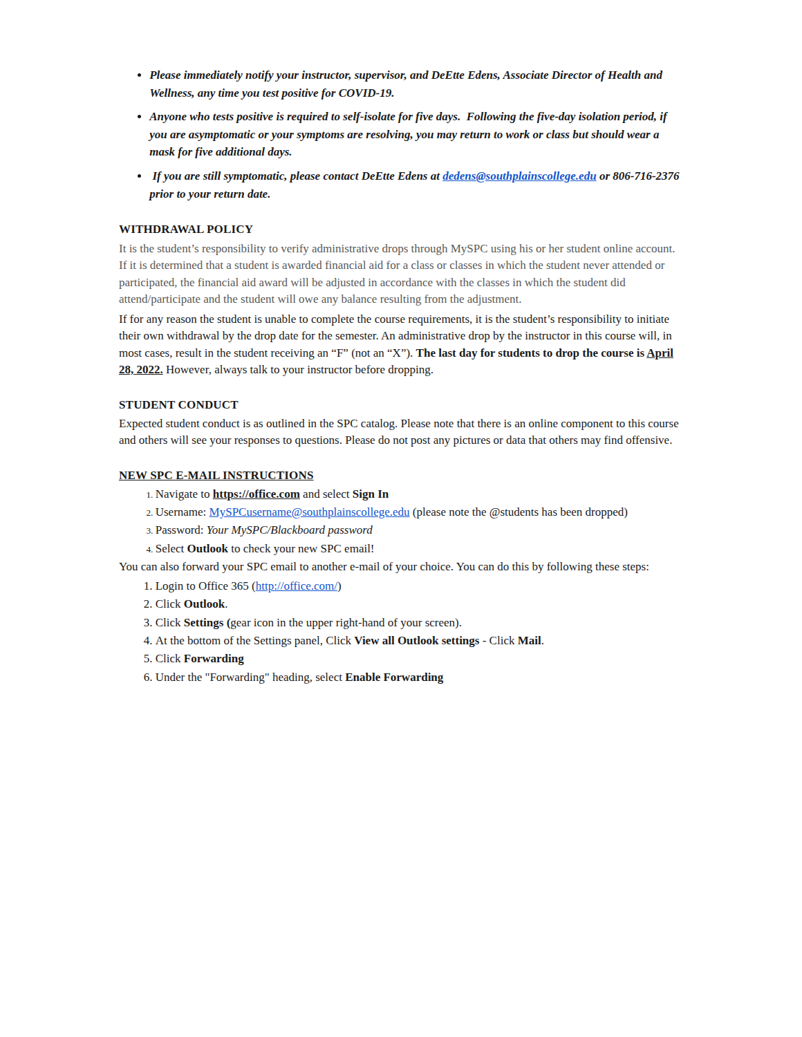Please immediately notify your instructor, supervisor, and DeEtte Edens, Associate Director of Health and Wellness, any time you test positive for COVID-19.
Anyone who tests positive is required to self-isolate for five days. Following the five-day isolation period, if you are asymptomatic or your symptoms are resolving, you may return to work or class but should wear a mask for five additional days.
If you are still symptomatic, please contact DeEtte Edens at dedens@southplainscollege.edu or 806-716-2376 prior to your return date.
WITHDRAWAL POLICY
It is the student’s responsibility to verify administrative drops through MySPC using his or her student online account. If it is determined that a student is awarded financial aid for a class or classes in which the student never attended or participated, the financial aid award will be adjusted in accordance with the classes in which the student did attend/participate and the student will owe any balance resulting from the adjustment.
If for any reason the student is unable to complete the course requirements, it is the student’s responsibility to initiate their own withdrawal by the drop date for the semester. An administrative drop by the instructor in this course will, in most cases, result in the student receiving an “F” (not an “X”). The last day for students to drop the course is April 28, 2022. However, always talk to your instructor before dropping.
STUDENT CONDUCT
Expected student conduct is as outlined in the SPC catalog. Please note that there is an online component to this course and others will see your responses to questions. Please do not post any pictures or data that others may find offensive.
NEW SPC E-MAIL INSTRUCTIONS
Navigate to https://office.com and select Sign In
Username: MySPCusername@southplainscollege.edu (please note the @students has been dropped)
Password: Your MySPC/Blackboard password
Select Outlook to check your new SPC email!
You can also forward your SPC email to another e-mail of your choice. You can do this by following these steps:
Login to Office 365 (http://office.com/)
Click Outlook.
Click Settings (gear icon in the upper right-hand of your screen).
At the bottom of the Settings panel, Click View all Outlook settings - Click Mail.
Click Forwarding
Under the "Forwarding" heading, select Enable Forwarding